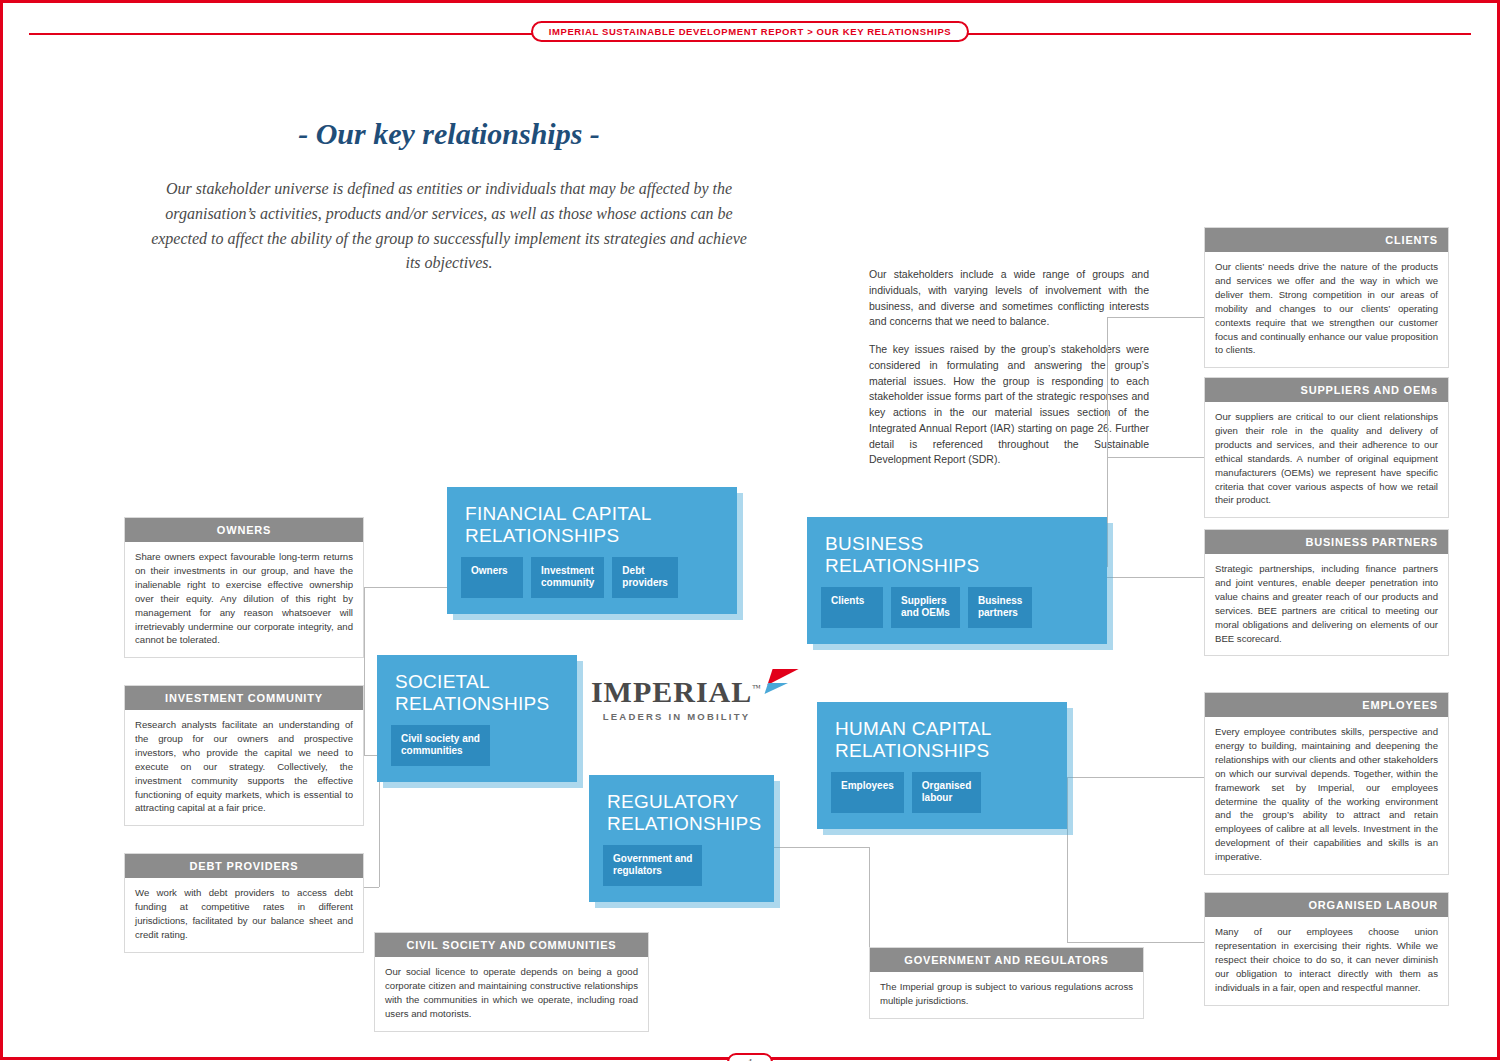IMPERIAL SUSTAINABLE DEVELOPMENT REPORT > OUR KEY RELATIONSHIPS
- Our key relationships -
Our stakeholder universe is defined as entities or individuals that may be affected by the organisation’s activities, products and/or services, as well as those whose actions can be expected to affect the ability of the group to successfully implement its strategies and achieve its objectives.
Our stakeholders include a wide range of groups and individuals, with varying levels of involvement with the business, and diverse and sometimes conflicting interests and concerns that we need to balance.
The key issues raised by the group’s stakeholders were considered in formulating and answering the group’s material issues. How the group is responding to each stakeholder issue forms part of the strategic responses and key actions in the our material issues section of the Integrated Annual Report (IAR) starting on page 26. Further detail is referenced throughout the Sustainable Development Report (SDR).
FINANCIAL CAPITAL
RELATIONSHIPS
Owners
Investment
community
Debt
providers
SOCIETAL
RELATIONSHIPS
Civil society and
communities
REGULATORY
RELATIONSHIPS
Government and
regulators
BUSINESS
RELATIONSHIPS
Clients
Suppliers
and OEMs
Business
partners
HUMAN CAPITAL
RELATIONSHIPS
Employees
Organised
labour
IMPERIAL™
LEADERS IN MOBILITY
OWNERS
Share owners expect favourable long-term returns on their investments in our group, and have the inalienable right to exercise effective ownership over their equity. Any dilution of this right by management for any reason whatsoever will irretrievably undermine our corporate integrity, and cannot be tolerated.
INVESTMENT COMMUNITY
Research analysts facilitate an understanding of the group for our owners and prospective investors, who provide the capital we need to execute on our strategy. Collectively, the investment community supports the effective functioning of equity markets, which is essential to attracting capital at a fair price.
DEBT PROVIDERS
We work with debt providers to access debt funding at competitive rates in different jurisdictions, facilitated by our balance sheet and credit rating.
CIVIL SOCIETY AND COMMUNITIES
Our social licence to operate depends on being a good corporate citizen and maintaining constructive relationships with the communities in which we operate, including road users and motorists.
GOVERNMENT AND REGULATORS
The Imperial group is subject to various regulations across multiple jurisdictions.
CLIENTS
Our clients’ needs drive the nature of the products and services we offer and the way in which we deliver them. Strong competition in our areas of mobility and changes to our clients’ operating contexts require that we strengthen our customer focus and continually enhance our value proposition to clients.
SUPPLIERS AND OEMs
Our suppliers are critical to our client relationships given their role in the quality and delivery of products and services, and their adherence to our ethical standards. A number of original equipment manufacturers (OEMs) we represent have specific criteria that cover various aspects of how we retail their product.
BUSINESS PARTNERS
Strategic partnerships, including finance partners and joint ventures, enable deeper penetration into value chains and greater reach of our products and services. BEE partners are critical to meeting our moral obligations and delivering on elements of our BEE scorecard.
EMPLOYEES
Every employee contributes skills, perspective and energy to building, maintaining and deepening the relationships with our clients and other stakeholders on which our survival depends. Together, within the framework set by Imperial, our employees determine the quality of the working environment and the group’s ability to attract and retain employees of calibre at all levels. Investment in the development of their capabilities and skills is an imperative.
ORGANISED LABOUR
Many of our employees choose union representation in exercising their rights. While we respect their choice to do so, it can never diminish our obligation to interact directly with them as individuals in a fair, open and respectful manner.
1